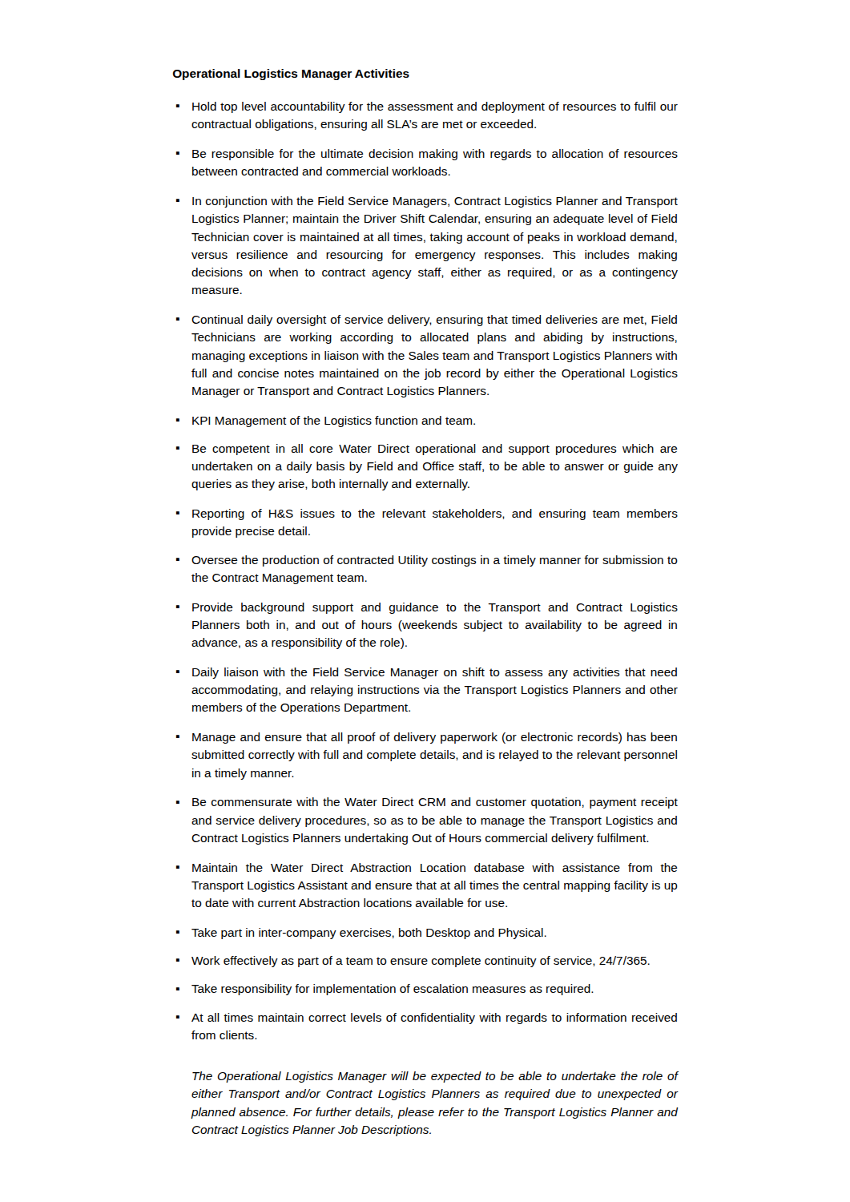Operational Logistics Manager Activities
Hold top level accountability for the assessment and deployment of resources to fulfil our contractual obligations, ensuring all SLA’s are met or exceeded.
Be responsible for the ultimate decision making with regards to allocation of resources between contracted and commercial workloads.
In conjunction with the Field Service Managers, Contract Logistics Planner and Transport Logistics Planner; maintain the Driver Shift Calendar, ensuring an adequate level of Field Technician cover is maintained at all times, taking account of peaks in workload demand, versus resilience and resourcing for emergency responses. This includes making decisions on when to contract agency staff, either as required, or as a contingency measure.
Continual daily oversight of service delivery, ensuring that timed deliveries are met, Field Technicians are working according to allocated plans and abiding by instructions, managing exceptions in liaison with the Sales team and Transport Logistics Planners with full and concise notes maintained on the job record by either the Operational Logistics Manager or Transport and Contract Logistics Planners.
KPI Management of the Logistics function and team.
Be competent in all core Water Direct operational and support procedures which are undertaken on a daily basis by Field and Office staff, to be able to answer or guide any queries as they arise, both internally and externally.
Reporting of H&S issues to the relevant stakeholders, and ensuring team members provide precise detail.
Oversee the production of contracted Utility costings in a timely manner for submission to the Contract Management team.
Provide background support and guidance to the Transport and Contract Logistics Planners both in, and out of hours (weekends subject to availability to be agreed in advance, as a responsibility of the role).
Daily liaison with the Field Service Manager on shift to assess any activities that need accommodating, and relaying instructions via the Transport Logistics Planners and other members of the Operations Department.
Manage and ensure that all proof of delivery paperwork (or electronic records) has been submitted correctly with full and complete details, and is relayed to the relevant personnel in a timely manner.
Be commensurate with the Water Direct CRM and customer quotation, payment receipt and service delivery procedures, so as to be able to manage the Transport Logistics and Contract Logistics Planners undertaking Out of Hours commercial delivery fulfilment.
Maintain the Water Direct Abstraction Location database with assistance from the Transport Logistics Assistant and ensure that at all times the central mapping facility is up to date with current Abstraction locations available for use.
Take part in inter-company exercises, both Desktop and Physical.
Work effectively as part of a team to ensure complete continuity of service, 24/7/365.
Take responsibility for implementation of escalation measures as required.
At all times maintain correct levels of confidentiality with regards to information received from clients.
The Operational Logistics Manager will be expected to be able to undertake the role of either Transport and/or Contract Logistics Planners as required due to unexpected or planned absence. For further details, please refer to the Transport Logistics Planner and Contract Logistics Planner Job Descriptions.